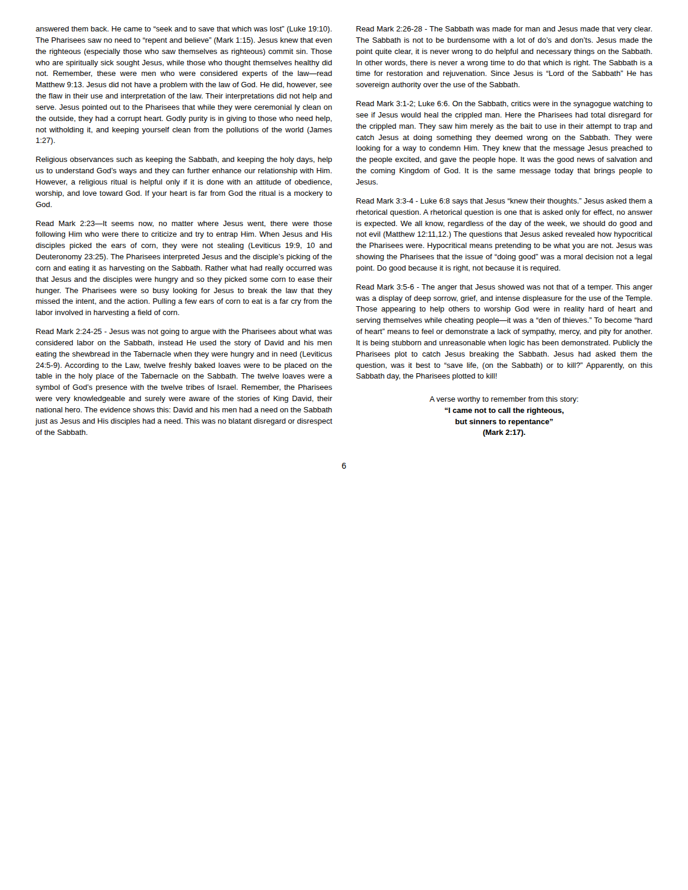answered them back. He came to “seek and to save that which was lost” (Luke 19:10). The Pharisees saw no need to “repent and believe” (Mark 1:15). Jesus knew that even the righteous (especially those who saw themselves as righteous) commit sin. Those who are spiritually sick sought Jesus, while those who thought themselves healthy did not. Remember, these were men who were considered experts of the law—read Matthew 9:13. Jesus did not have a problem with the law of God. He did, however, see the flaw in their use and interpretation of the law. Their interpretations did not help and serve. Jesus pointed out to the Pharisees that while they were ceremonial ly clean on the outside, they had a corrupt heart. Godly purity is in giving to those who need help, not witholding it, and keeping yourself clean from the pollutions of the world (James 1:27).
Religious observances such as keeping the Sabbath, and keeping the holy days, help us to understand God’s ways and they can further enhance our relationship with Him. However, a religious ritual is helpful only if it is done with an attitude of obedience, worship, and love toward God. If your heart is far from God the ritual is a mockery to God.
Read Mark 2:23—It seems now, no matter where Jesus went, there were those following Him who were there to criticize and try to entrap Him. When Jesus and His disciples picked the ears of corn, they were not stealing (Leviticus 19:9, 10 and Deuteronomy 23:25). The Pharisees interpreted Jesus and the disciple’s picking of the corn and eating it as harvesting on the Sabbath. Rather what had really occurred was that Jesus and the disciples were hungry and so they picked some corn to ease their hunger. The Pharisees were so busy looking for Jesus to break the law that they missed the intent, and the action. Pulling a few ears of corn to eat is a far cry from the labor involved in harvesting a field of corn.
Read Mark 2:24-25 - Jesus was not going to argue with the Pharisees about what was considered labor on the Sabbath, instead He used the story of David and his men eating the shewbread in the Tabernacle when they were hungry and in need (Leviticus 24:5-9). According to the Law, twelve freshly baked loaves were to be placed on the table in the holy place of the Tabernacle on the Sabbath. The twelve loaves were a symbol of God’s presence with the twelve tribes of Israel. Remember, the Pharisees were very knowledgeable and surely were aware of the stories of King David, their national hero. The evidence shows this: David and his men had a need on the Sabbath just as Jesus and His disciples had a need. This was no blatant disregard or disrespect of the Sabbath.
Read Mark 2:26-28 - The Sabbath was made for man and Jesus made that very clear. The Sabbath is not to be burdensome with a lot of do’s and don’ts. Jesus made the point quite clear, it is never wrong to do helpful and necessary things on the Sabbath. In other words, there is never a wrong time to do that which is right. The Sabbath is a time for restoration and rejuvenation. Since Jesus is “Lord of the Sabbath” He has sovereign authority over the use of the Sabbath.
Read Mark 3:1-2; Luke 6:6. On the Sabbath, critics were in the synagogue watching to see if Jesus would heal the crippled man. Here the Pharisees had total disregard for the crippled man. They saw him merely as the bait to use in their attempt to trap and catch Jesus at doing something they deemed wrong on the Sabbath. They were looking for a way to condemn Him. They knew that the message Jesus preached to the people excited, and gave the people hope. It was the good news of salvation and the coming Kingdom of God. It is the same message today that brings people to Jesus.
Read Mark 3:3-4 - Luke 6:8 says that Jesus “knew their thoughts.” Jesus asked them a rhetorical question. A rhetorical question is one that is asked only for effect, no answer is expected. We all know, regardless of the day of the week, we should do good and not evil (Matthew 12:11,12.) The questions that Jesus asked revealed how hypocritical the Pharisees were. Hypocritical means pretending to be what you are not. Jesus was showing the Pharisees that the issue of “doing good” was a moral decision not a legal point. Do good because it is right, not because it is required.
Read Mark 3:5-6 - The anger that Jesus showed was not that of a temper. This anger was a display of deep sorrow, grief, and intense displeasure for the use of the Temple. Those appearing to help others to worship God were in reality hard of heart and serving themselves while cheating people—it was a “den of thieves.” To become “hard of heart” means to feel or demonstrate a lack of sympathy, mercy, and pity for another. It is being stubborn and unreasonable when logic has been demonstrated. Publicly the Pharisees plot to catch Jesus breaking the Sabbath. Jesus had asked them the question, was it best to “save life, (on the Sabbath) or to kill?” Apparently, on this Sabbath day, the Pharisees plotted to kill!
A verse worthy to remember from this story:
“I came not to call the righteous,
but sinners to repentance”
(Mark 2:17).
6